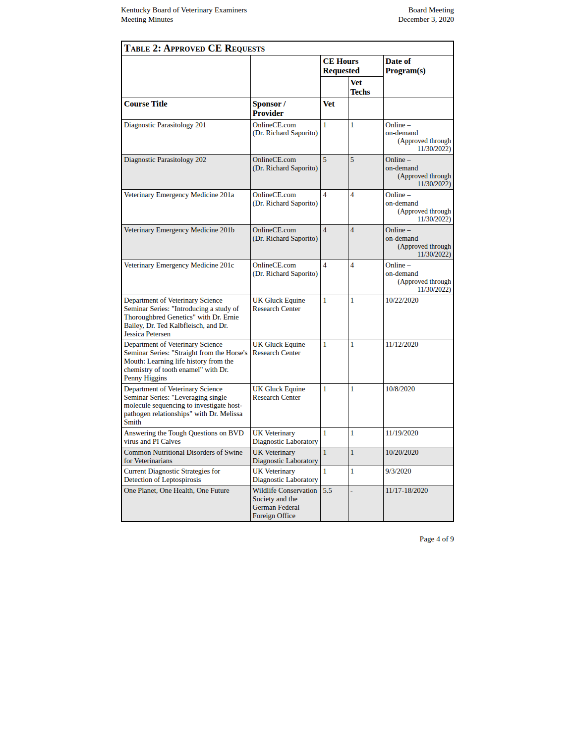Kentucky Board of Veterinary Examiners
Meeting Minutes
Board Meeting
December 3, 2020
| Table 2: Approved CE Requests |
| | | CE Hours Requested | Date of Program(s) |
| | Vet Techs |
| Course Title | Sponsor / Provider | Vet | | |
| Diagnostic Parasitology 201 | OnlineCE.com (Dr. Richard Saporito) | 1 | 1 | Online – on-demand (Approved through 11/30/2022) |
| Diagnostic Parasitology 202 | OnlineCE.com (Dr. Richard Saporito) | 5 | 5 | Online – on-demand (Approved through 11/30/2022) |
| Veterinary Emergency Medicine 201a | OnlineCE.com (Dr. Richard Saporito) | 4 | 4 | Online – on-demand (Approved through 11/30/2022) |
| Veterinary Emergency Medicine 201b | OnlineCE.com (Dr. Richard Saporito) | 4 | 4 | Online – on-demand (Approved through 11/30/2022) |
| Veterinary Emergency Medicine 201c | OnlineCE.com (Dr. Richard Saporito) | 4 | 4 | Online – on-demand (Approved through 11/30/2022) |
| Department of Veterinary Science Seminar Series: "Introducing a study of Thoroughbred Genetics" with Dr. Ernie Bailey, Dr. Ted Kalbfleisch, and Dr. Jessica Petersen | UK Gluck Equine Research Center | 1 | 1 | 10/22/2020 |
| Department of Veterinary Science Seminar Series: "Straight from the Horse's Mouth: Learning life history from the chemistry of tooth enamel" with Dr. Penny Higgins | UK Gluck Equine Research Center | 1 | 1 | 11/12/2020 |
| Department of Veterinary Science Seminar Series: "Leveraging single molecule sequencing to investigate host-pathogen relationships" with Dr. Melissa Smith | UK Gluck Equine Research Center | 1 | 1 | 10/8/2020 |
| Answering the Tough Questions on BVD virus and PI Calves | UK Veterinary Diagnostic Laboratory | 1 | 1 | 11/19/2020 |
| Common Nutritional Disorders of Swine for Veterinarians | UK Veterinary Diagnostic Laboratory | 1 | 1 | 10/20/2020 |
| Current Diagnostic Strategies for Detection of Leptospirosis | UK Veterinary Diagnostic Laboratory | 1 | 1 | 9/3/2020 |
| One Planet, One Health, One Future | Wildlife Conservation Society and the German Federal Foreign Office | 5.5 | - | 11/17-18/2020 |
Page 4 of 9